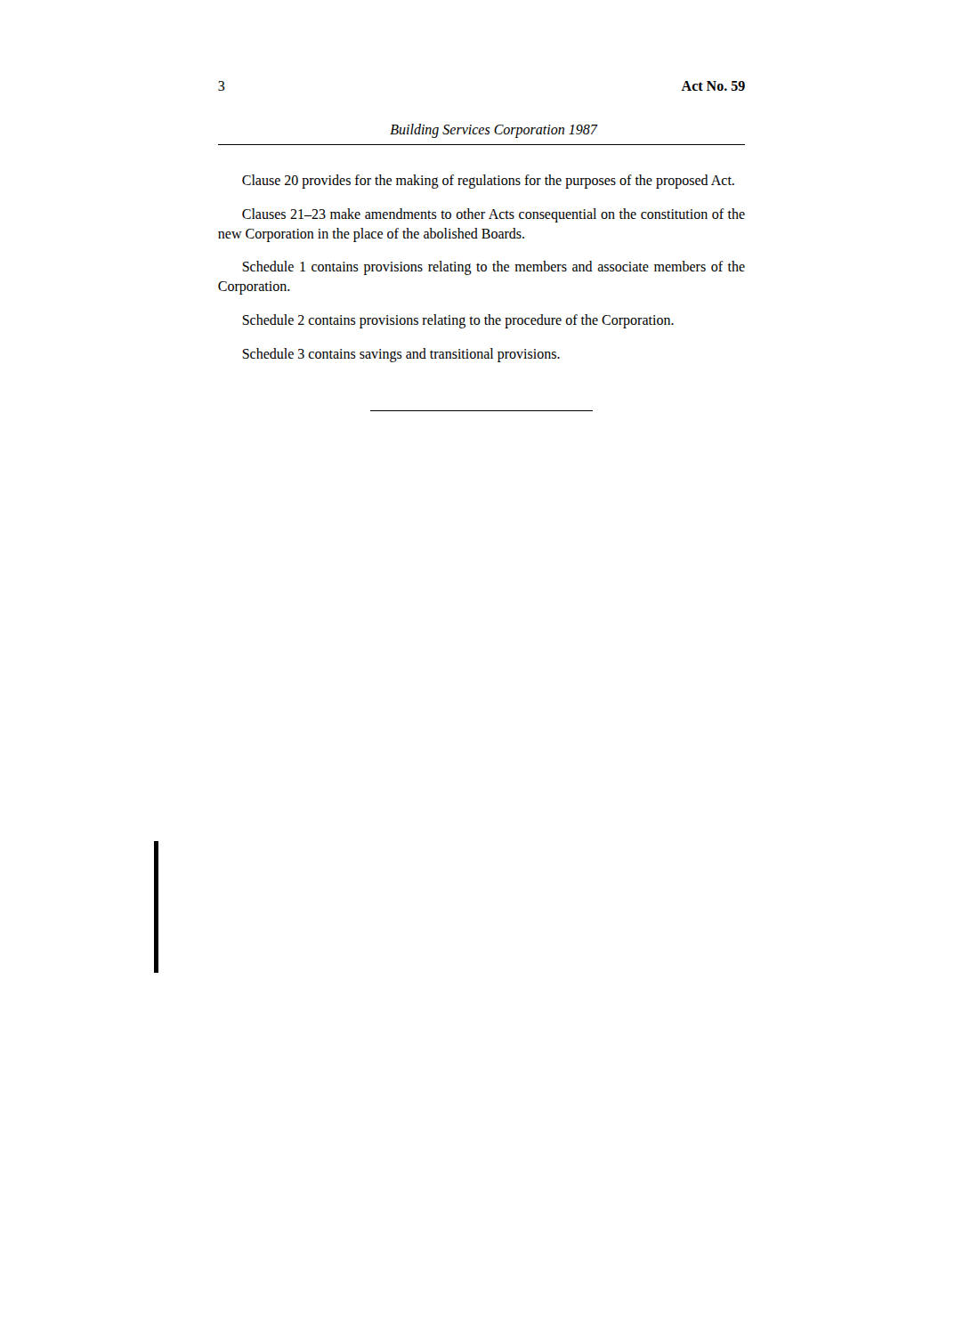3 Act No. 59
Building Services Corporation 1987
Clause 20 provides for the making of regulations for the purposes of the proposed Act.
Clauses 21–23 make amendments to other Acts consequential on the constitution of the new Corporation in the place of the abolished Boards.
Schedule 1 contains provisions relating to the members and associate members of the Corporation.
Schedule 2 contains provisions relating to the procedure of the Corporation.
Schedule 3 contains savings and transitional provisions.